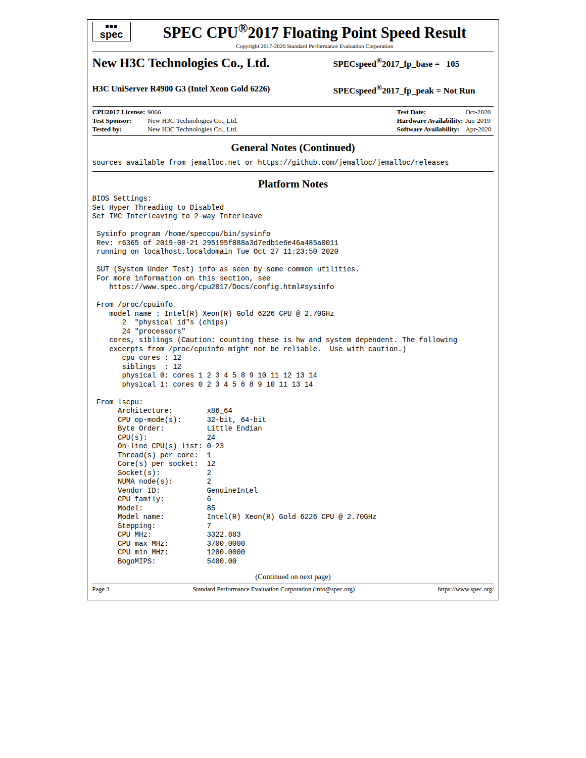■■■
spec
SPEC CPU®2017 Floating Point Speed Result
Copyright 2017-2020 Standard Performance Evaluation Corporation
New H3C Technologies Co., Ltd.
H3C UniServer R4900 G3 (Intel Xeon Gold 6226)
SPECspeed®2017_fp_base = 105
SPECspeed®2017_fp_peak = Not Run
| CPU2017 License: | 9066 |
| Test Sponsor: | New H3C Technologies Co., Ltd. |
| Tested by: | New H3C Technologies Co., Ltd. |
| Test Date: | Oct-2020 |
| Hardware Availability: | Jun-2019 |
| Software Availability: | Apr-2020 |
General Notes (Continued)
sources available from jemalloc.net or https://github.com/jemalloc/jemalloc/releases
Platform Notes
BIOS Settings:
Set Hyper Threading to Disabled
Set IMC Interleaving to 2-way Interleave

 Sysinfo program /home/speccpu/bin/sysinfo
 Rev: r6365 of 2019-08-21 295195f888a3d7edb1e6e46a485a0011
 running on localhost.localdomain Tue Oct 27 11:23:50 2020

 SUT (System Under Test) info as seen by some common utilities.
 For more information on this section, see
    https://www.spec.org/cpu2017/Docs/config.html#sysinfo

 From /proc/cpuinfo
    model name : Intel(R) Xeon(R) Gold 6226 CPU @ 2.70GHz
       2  "physical id"s (chips)
       24 "processors"
    cores, siblings (Caution: counting these is hw and system dependent. The following
    excerpts from /proc/cpuinfo might not be reliable.  Use with caution.)
       cpu cores : 12
       siblings  : 12
       physical 0: cores 1 2 3 4 5 8 9 10 11 12 13 14
       physical 1: cores 0 2 3 4 5 6 8 9 10 11 13 14

 From lscpu:
      Architecture:        x86_64
      CPU op-mode(s):      32-bit, 64-bit
      Byte Order:          Little Endian
      CPU(s):              24
      On-line CPU(s) list: 0-23
      Thread(s) per core:  1
      Core(s) per socket:  12
      Socket(s):           2
      NUMA node(s):        2
      Vendor ID:           GenuineIntel
      CPU family:          6
      Model:               85
      Model name:          Intel(R) Xeon(R) Gold 6226 CPU @ 2.70GHz
      Stepping:            7
      CPU MHz:             3322.883
      CPU max MHz:         3700.0000
      CPU min MHz:         1200.0000
      BogoMIPS:            5400.00
(Continued on next page)
Page 3
Standard Performance Evaluation Corporation (info@spec.org)
https://www.spec.org/